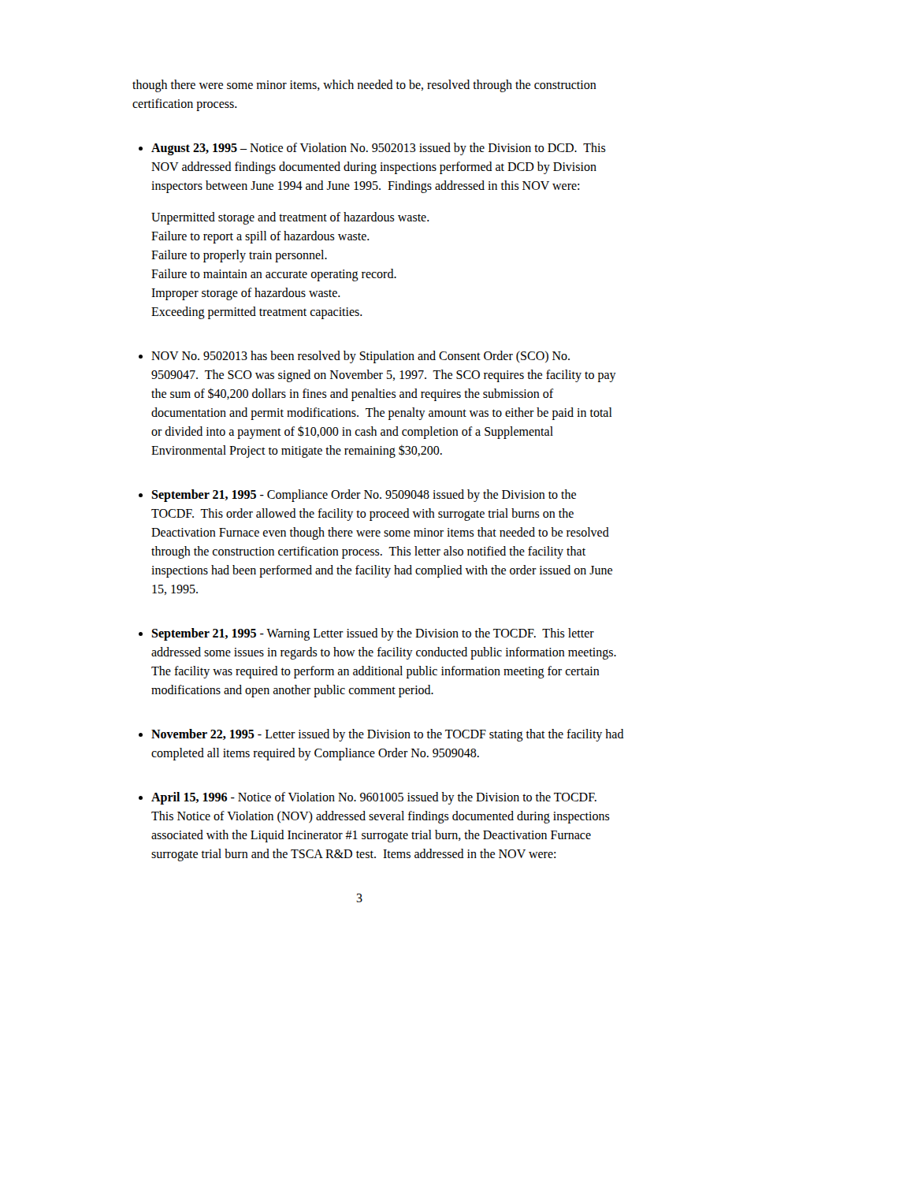though there were some minor items, which needed to be, resolved through the construction certification process.
August 23, 1995 – Notice of Violation No. 9502013 issued by the Division to DCD. This NOV addressed findings documented during inspections performed at DCD by Division inspectors between June 1994 and June 1995. Findings addressed in this NOV were:
Unpermitted storage and treatment of hazardous waste.
Failure to report a spill of hazardous waste.
Failure to properly train personnel.
Failure to maintain an accurate operating record.
Improper storage of hazardous waste.
Exceeding permitted treatment capacities.
NOV No. 9502013 has been resolved by Stipulation and Consent Order (SCO) No. 9509047. The SCO was signed on November 5, 1997. The SCO requires the facility to pay the sum of $40,200 dollars in fines and penalties and requires the submission of documentation and permit modifications. The penalty amount was to either be paid in total or divided into a payment of $10,000 in cash and completion of a Supplemental Environmental Project to mitigate the remaining $30,200.
September 21, 1995 - Compliance Order No. 9509048 issued by the Division to the TOCDF. This order allowed the facility to proceed with surrogate trial burns on the Deactivation Furnace even though there were some minor items that needed to be resolved through the construction certification process. This letter also notified the facility that inspections had been performed and the facility had complied with the order issued on June 15, 1995.
September 21, 1995 - Warning Letter issued by the Division to the TOCDF. This letter addressed some issues in regards to how the facility conducted public information meetings. The facility was required to perform an additional public information meeting for certain modifications and open another public comment period.
November 22, 1995 - Letter issued by the Division to the TOCDF stating that the facility had completed all items required by Compliance Order No. 9509048.
April 15, 1996 - Notice of Violation No. 9601005 issued by the Division to the TOCDF. This Notice of Violation (NOV) addressed several findings documented during inspections associated with the Liquid Incinerator #1 surrogate trial burn, the Deactivation Furnace surrogate trial burn and the TSCA R&D test. Items addressed in the NOV were:
3